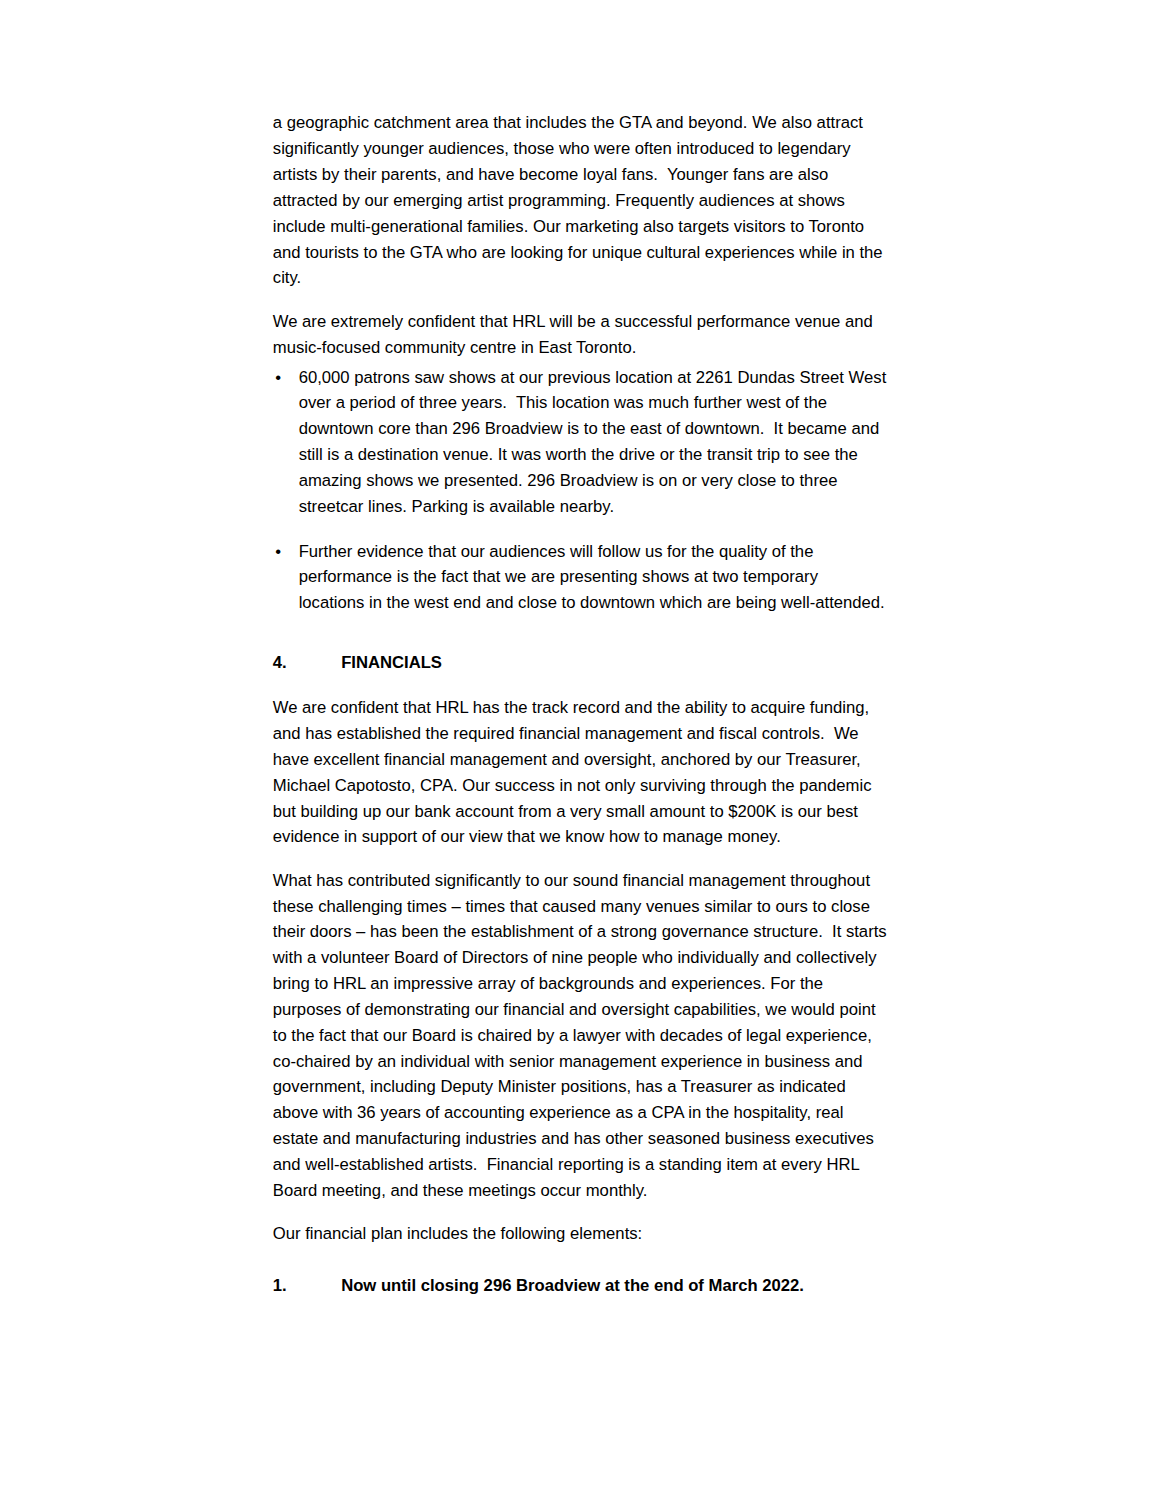a geographic catchment area that includes the GTA and beyond. We also attract significantly younger audiences, those who were often introduced to legendary artists by their parents, and have become loyal fans. Younger fans are also attracted by our emerging artist programming. Frequently audiences at shows include multi-generational families. Our marketing also targets visitors to Toronto and tourists to the GTA who are looking for unique cultural experiences while in the city.
We are extremely confident that HRL will be a successful performance venue and music-focused community centre in East Toronto.
60,000 patrons saw shows at our previous location at 2261 Dundas Street West over a period of three years. This location was much further west of the downtown core than 296 Broadview is to the east of downtown. It became and still is a destination venue. It was worth the drive or the transit trip to see the amazing shows we presented. 296 Broadview is on or very close to three streetcar lines. Parking is available nearby.
Further evidence that our audiences will follow us for the quality of the performance is the fact that we are presenting shows at two temporary locations in the west end and close to downtown which are being well-attended.
4. FINANCIALS
We are confident that HRL has the track record and the ability to acquire funding, and has established the required financial management and fiscal controls. We have excellent financial management and oversight, anchored by our Treasurer, Michael Capotosto, CPA. Our success in not only surviving through the pandemic but building up our bank account from a very small amount to $200K is our best evidence in support of our view that we know how to manage money.
What has contributed significantly to our sound financial management throughout these challenging times – times that caused many venues similar to ours to close their doors – has been the establishment of a strong governance structure. It starts with a volunteer Board of Directors of nine people who individually and collectively bring to HRL an impressive array of backgrounds and experiences. For the purposes of demonstrating our financial and oversight capabilities, we would point to the fact that our Board is chaired by a lawyer with decades of legal experience, co-chaired by an individual with senior management experience in business and government, including Deputy Minister positions, has a Treasurer as indicated above with 36 years of accounting experience as a CPA in the hospitality, real estate and manufacturing industries and has other seasoned business executives and well-established artists. Financial reporting is a standing item at every HRL Board meeting, and these meetings occur monthly.
Our financial plan includes the following elements:
1. Now until closing 296 Broadview at the end of March 2022.